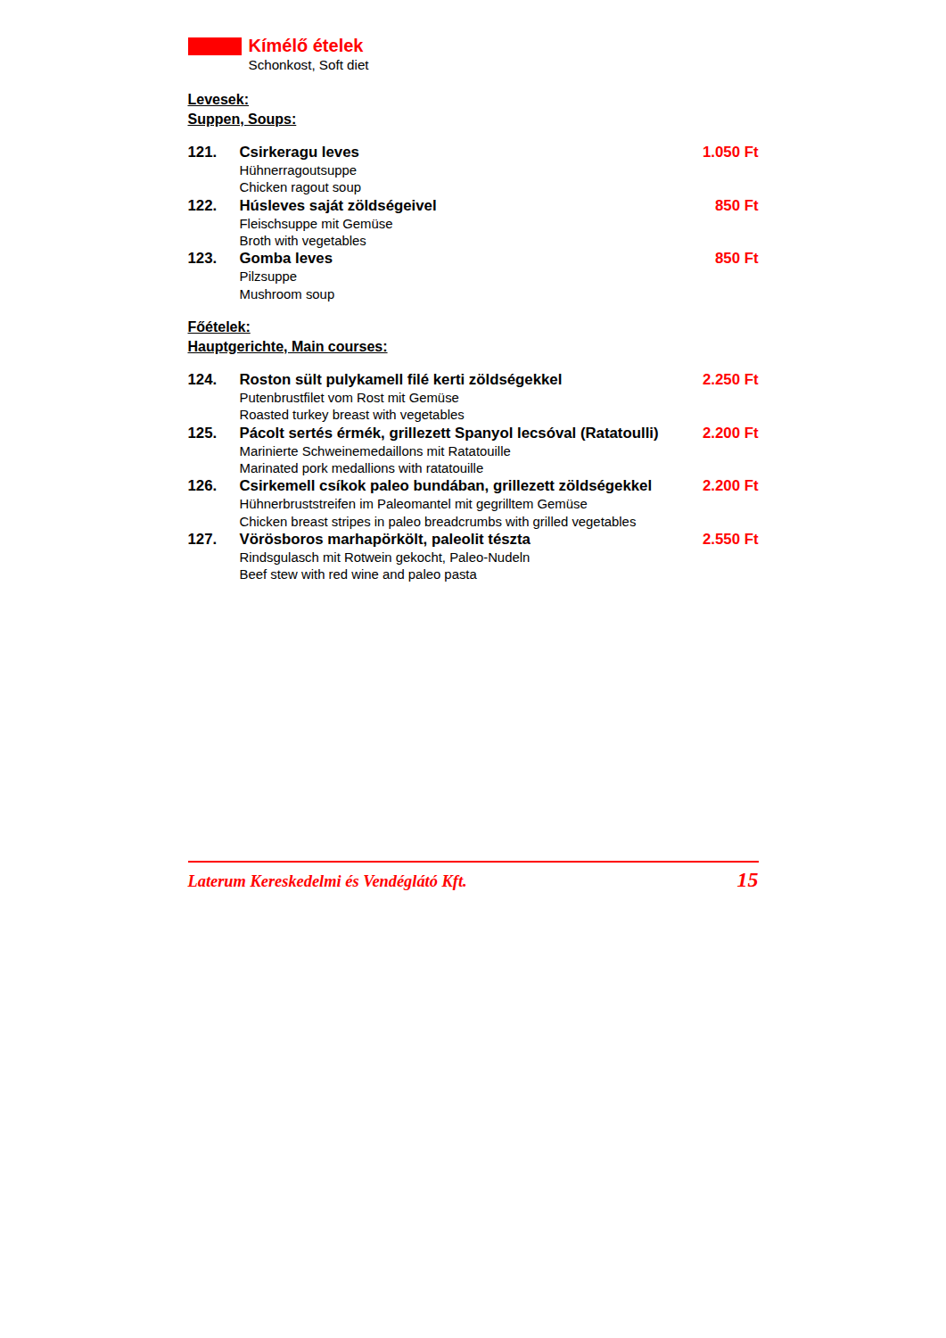Kímélő ételek
Schonkost, Soft diet
Levesek:
Suppen, Soups:
| 121. | Csirkeragu leves Hühnerragoutsuppe Chicken ragout soup | 1.050 Ft |
| 122. | Húsleves saját zöldségeivel Fleischsuppe mit Gemüse Broth with vegetables | 850 Ft |
| 123. | Gomba leves Pilzsuppe Mushroom soup | 850 Ft |
Főételek:
Hauptgerichte, Main courses:
| 124. | Roston sült pulykamell filé kerti zöldségekkel Putenbrustfilet vom Rost mit Gemüse Roasted turkey breast with vegetables | 2.250 Ft |
| 125. | Pácolt sertés érmék, grillezett Spanyol lecsóval (Ratatoulli) Marinierte Schweinemedaillons mit Ratatouille Marinated pork medallions with ratatouille | 2.200 Ft |
| 126. | Csirkemell csíkok paleo bundában, grillezett zöldségekkel Hühnerbruststreifen im Paleomantel mit gegrilltem Gemüse Chicken breast stripes in paleo breadcrumbs with grilled vegetables | 2.200 Ft |
| 127. | Vörösboros marhapörkölt, paleolit tészta Rindsgulasch mit Rotwein gekocht, Paleo-Nudeln Beef stew with red wine and paleo pasta | 2.550 Ft |
Laterum Kereskedelmi és Vendéglátó Kft. 15